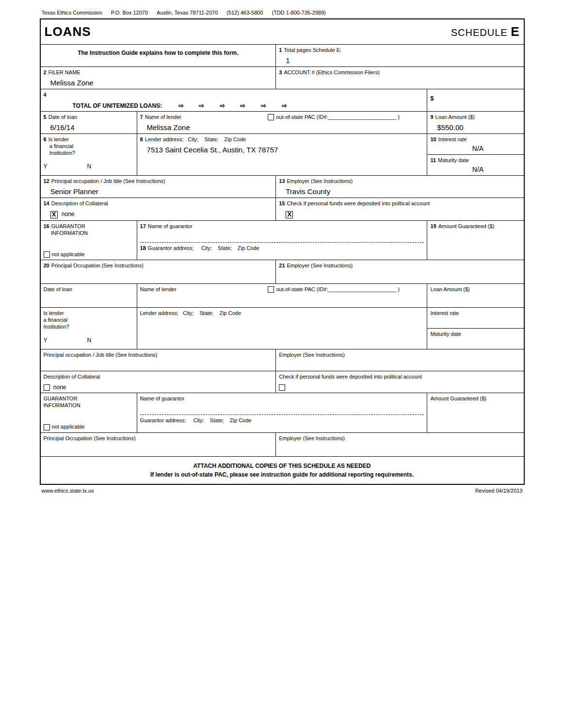Texas Ethics Commission P.O. Box 12070 Austin, Texas 78711-2070 (512) 463-5800 (TDD 1-800-735-2989)
| LOANS | SCHEDULE E |
| The Instruction Guide explains how to complete this form. | 1 Total pages Schedule E: 1 |
| 2 FILER NAME Melissa Zone | 3 ACCOUNT # (Ethics Commission Filers) |
| 4 TOTAL OF UNITEMIZED LOANS: ⇨ ⇨ ⇨ ⇨ ⇨ ⇨ | $ |
| 5 Date of loan 6/16/14 | / 7 Name of lender / out-of-state PAC (ID#:_______________________ ) / Melissa Zone | 9 Loan Amount ($) $550.00 |
| 6 Is lender a financial Institution? Y N | 8 Lender address; City; State; Zip Code 7513 Saint Cecelia St., Austin, TX 78757 | / 10 Interest rate N/A / / 11 Maturity date N/A / |
| 12 Principal occupation / Job title (See Instructions) Senior Planner | 13 Employer (See Instructions) Travis County |
| 14 Description of Collateral X none | 15 Check if personal funds were deposited into political account X |
| 16 GUARANTOR INFORMATION not applicable | 17 Name of guarantor 18 Guarantor address; City; State; Zip Code | 19 Amount Guaranteed ($) |
| 20 Principal Occupation (See Instructions) | 21 Employer (See Instructions) |
| Date of loan | / Name of lender / out-of-state PAC (ID#:_______________________ ) / | Loan Amount ($) |
| Is lender a financial Institution? Y N | Lender address; City; State; Zip Code | / Interest rate / / Maturity date / |
| Principal occupation / Job title (See Instructions) | Employer (See Instructions) |
| Description of Collateral none | Check if personal funds were deposited into political account |
| GUARANTOR INFORMATION not applicable | Name of guarantor Guarantor address; City; State; Zip Code | Amount Guaranteed ($) |
| Principal Occupation (See Instructions) | Employer (See Instructions) |
| ATTACH ADDITIONAL COPIES OF THIS SCHEDULE AS NEEDED If lender is out-of-state PAC, please see instruction guide for additional reporting requirements. |
www.ethics.state.tx.us Revised 04/19/2013